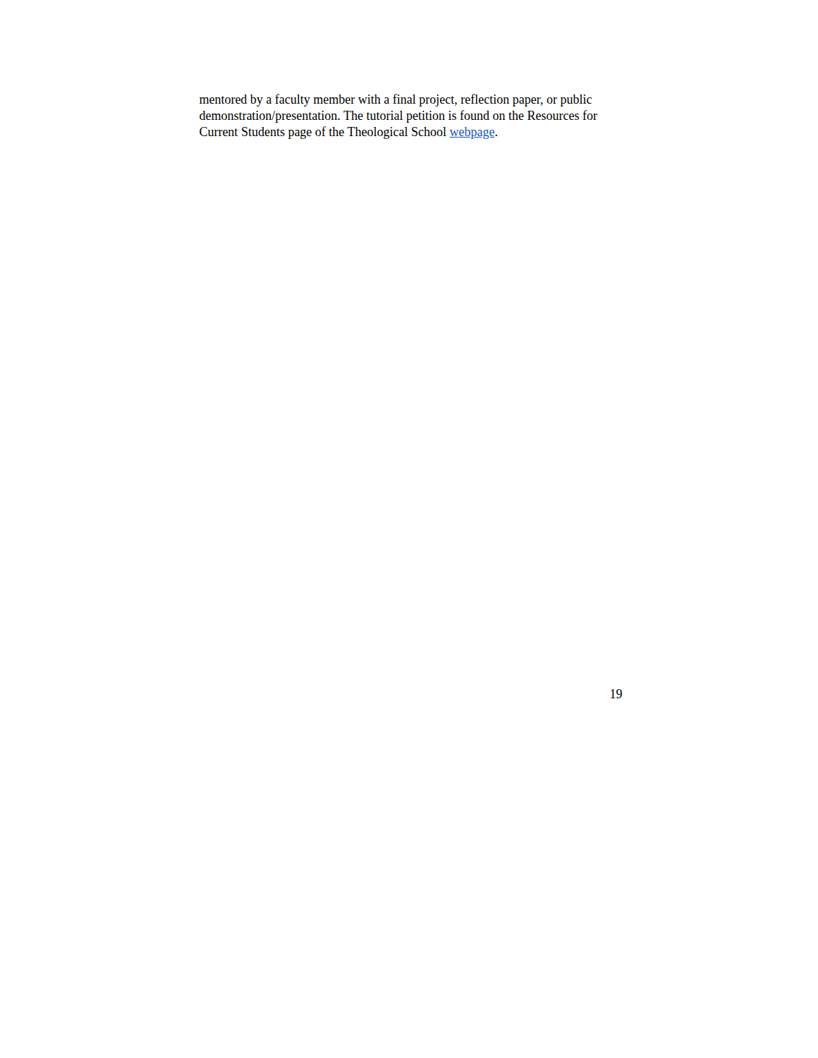mentored by a faculty member with a final project, reflection paper, or public demonstration/presentation. The tutorial petition is found on the Resources for Current Students page of the Theological School webpage.
19